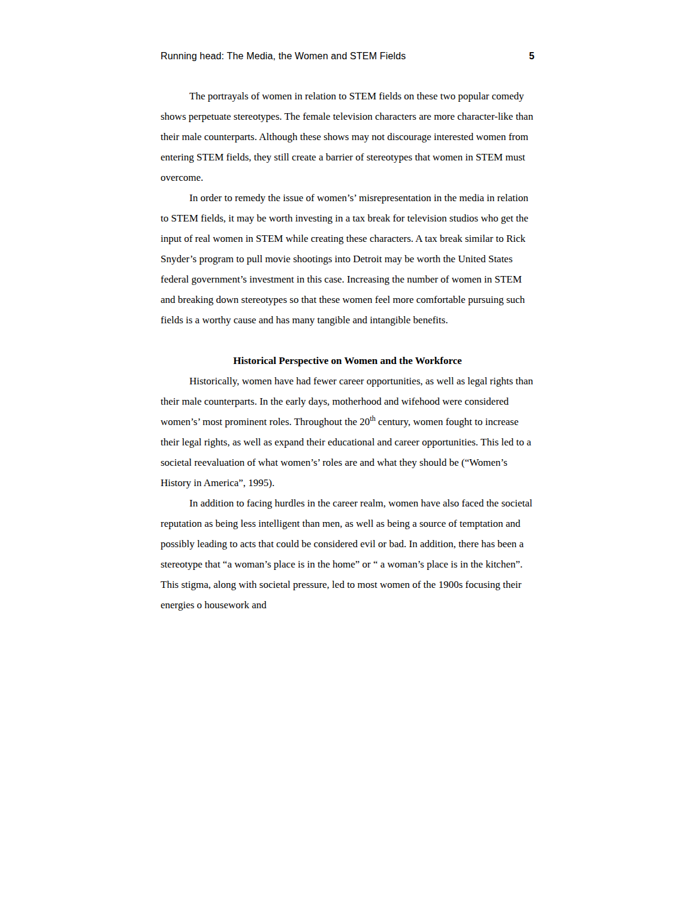Running head: The Media, the Women and STEM Fields 5
The portrayals of women in relation to STEM fields on these two popular comedy shows perpetuate stereotypes. The female television characters are more character-like than their male counterparts. Although these shows may not discourage interested women from entering STEM fields, they still create a barrier of stereotypes that women in STEM must overcome.
In order to remedy the issue of women’s’ misrepresentation in the media in relation to STEM fields, it may be worth investing in a tax break for television studios who get the input of real women in STEM while creating these characters. A tax break similar to Rick Snyder’s program to pull movie shootings into Detroit may be worth the United States federal government’s investment in this case. Increasing the number of women in STEM and breaking down stereotypes so that these women feel more comfortable pursuing such fields is a worthy cause and has many tangible and intangible benefits.
Historical Perspective on Women and the Workforce
Historically, women have had fewer career opportunities, as well as legal rights than their male counterparts. In the early days, motherhood and wifehood were considered women’s’ most prominent roles. Throughout the 20th century, women fought to increase their legal rights, as well as expand their educational and career opportunities. This led to a societal reevaluation of what women’s’ roles are and what they should be (“Women’s History in America”, 1995).
In addition to facing hurdles in the career realm, women have also faced the societal reputation as being less intelligent than men, as well as being a source of temptation and possibly leading to acts that could be considered evil or bad. In addition, there has been a stereotype that “a woman’s place is in the home” or “ a woman’s place is in the kitchen”. This stigma, along with societal pressure, led to most women of the 1900s focusing their energies o housework and